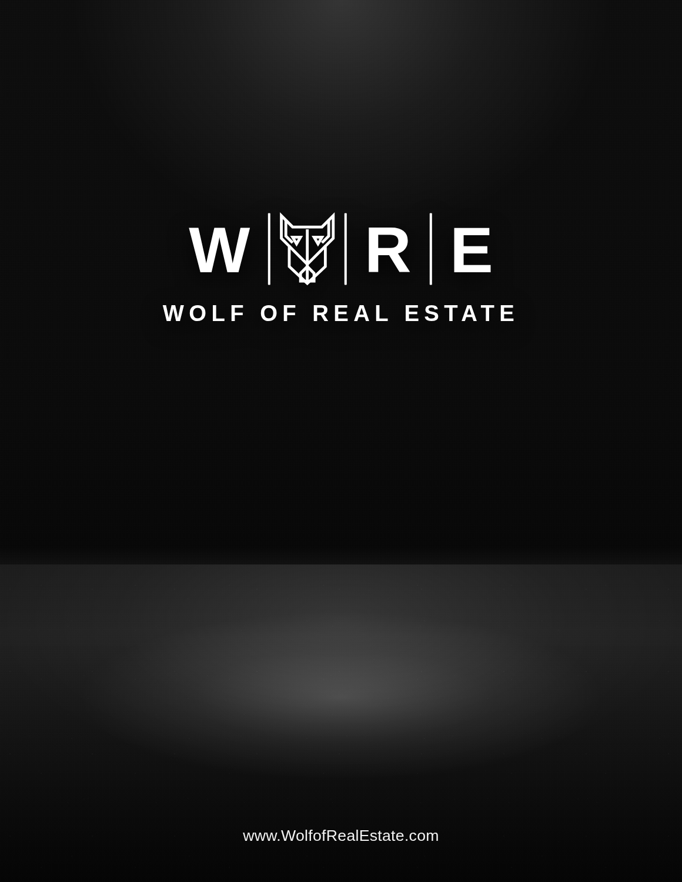W R E
WOLF OF REAL ESTATE
www.WolfofRealEstate.com